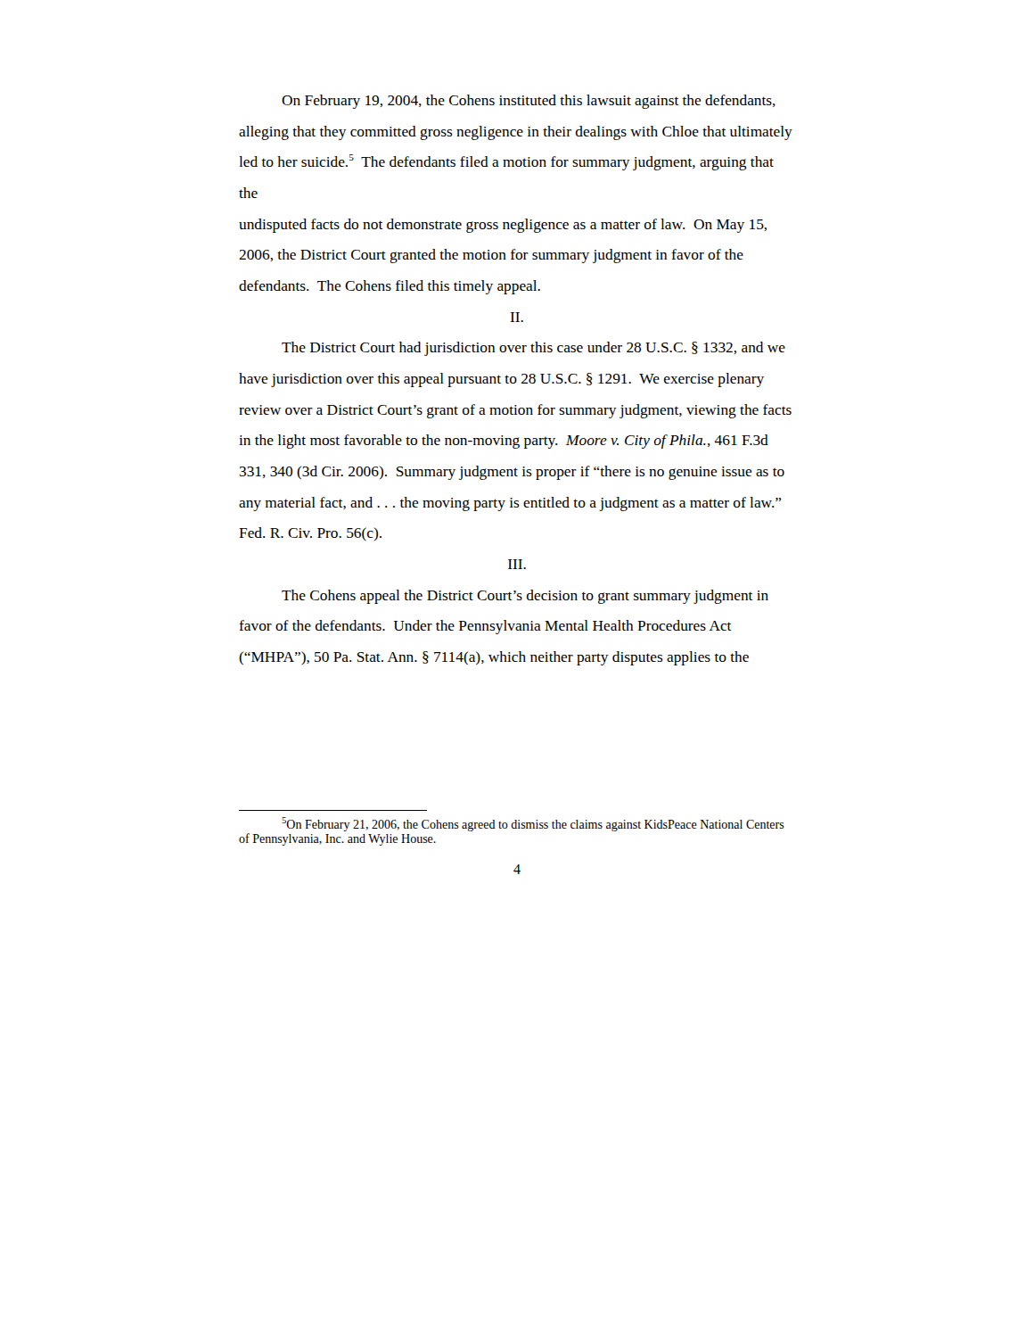On February 19, 2004, the Cohens instituted this lawsuit against the defendants,
alleging that they committed gross negligence in their dealings with Chloe that ultimately
led to her suicide.5 The defendants filed a motion for summary judgment, arguing that the
undisputed facts do not demonstrate gross negligence as a matter of law. On May 15,
2006, the District Court granted the motion for summary judgment in favor of the
defendants. The Cohens filed this timely appeal.
II.
The District Court had jurisdiction over this case under 28 U.S.C. § 1332, and we
have jurisdiction over this appeal pursuant to 28 U.S.C. § 1291. We exercise plenary
review over a District Court’s grant of a motion for summary judgment, viewing the facts
in the light most favorable to the non-moving party. Moore v. City of Phila., 461 F.3d
331, 340 (3d Cir. 2006). Summary judgment is proper if “there is no genuine issue as to
any material fact, and . . . the moving party is entitled to a judgment as a matter of law.”
Fed. R. Civ. Pro. 56(c).
III.
The Cohens appeal the District Court’s decision to grant summary judgment in
favor of the defendants. Under the Pennsylvania Mental Health Procedures Act
(“MHPA”), 50 Pa. Stat. Ann. § 7114(a), which neither party disputes applies to the
5On February 21, 2006, the Cohens agreed to dismiss the claims against KidsPeace National Centers of Pennsylvania, Inc. and Wylie House.
4